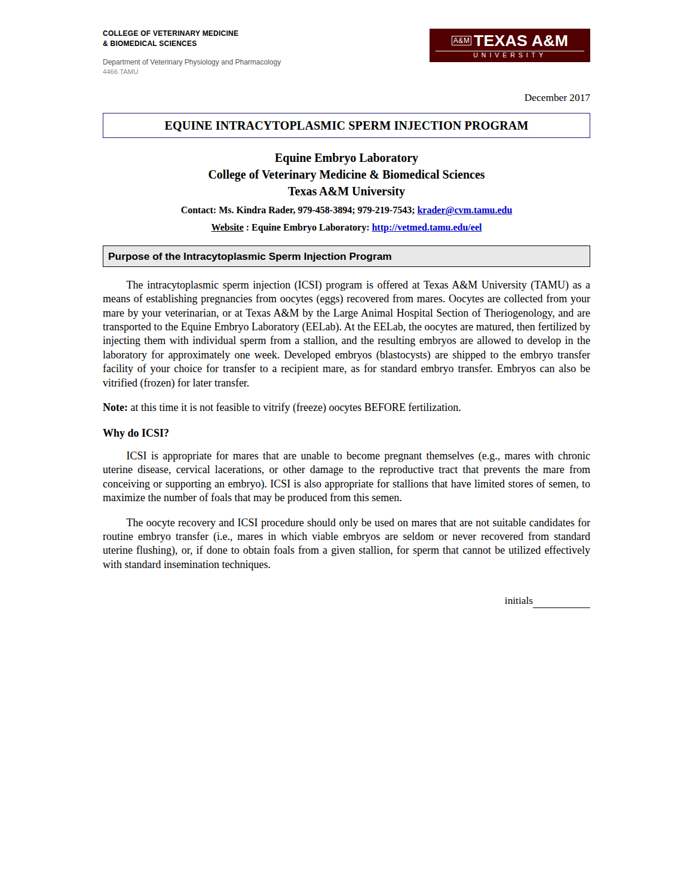COLLEGE OF VETERINARY MEDICINE
& BIOMEDICAL SCIENCES
Department of Veterinary Physiology and Pharmacology
4466 TAMU
A&M TEXAS A&M
UNIVERSITY
December 2017
EQUINE INTRACYTOPLASMIC SPERM INJECTION PROGRAM
Equine Embryo Laboratory
College of Veterinary Medicine & Biomedical Sciences
Texas A&M University
Contact: Ms. Kindra Rader, 979-458-3894; 979-219-7543; krader@cvm.tamu.edu
Website : Equine Embryo Laboratory: http://vetmed.tamu.edu/eel
Purpose of the Intracytoplasmic Sperm Injection Program
The intracytoplasmic sperm injection (ICSI) program is offered at Texas A&M University (TAMU) as a means of establishing pregnancies from oocytes (eggs) recovered from mares. Oocytes are collected from your mare by your veterinarian, or at Texas A&M by the Large Animal Hospital Section of Theriogenology, and are transported to the Equine Embryo Laboratory (EELab). At the EELab, the oocytes are matured, then fertilized by injecting them with individual sperm from a stallion, and the resulting embryos are allowed to develop in the laboratory for approximately one week. Developed embryos (blastocysts) are shipped to the embryo transfer facility of your choice for transfer to a recipient mare, as for standard embryo transfer. Embryos can also be vitrified (frozen) for later transfer.
Note: at this time it is not feasible to vitrify (freeze) oocytes BEFORE fertilization.
Why do ICSI?
ICSI is appropriate for mares that are unable to become pregnant themselves (e.g., mares with chronic uterine disease, cervical lacerations, or other damage to the reproductive tract that prevents the mare from conceiving or supporting an embryo). ICSI is also appropriate for stallions that have limited stores of semen, to maximize the number of foals that may be produced from this semen.
The oocyte recovery and ICSI procedure should only be used on mares that are not suitable candidates for routine embryo transfer (i.e., mares in which viable embryos are seldom or never recovered from standard uterine flushing), or, if done to obtain foals from a given stallion, for sperm that cannot be utilized effectively with standard insemination techniques.
initials